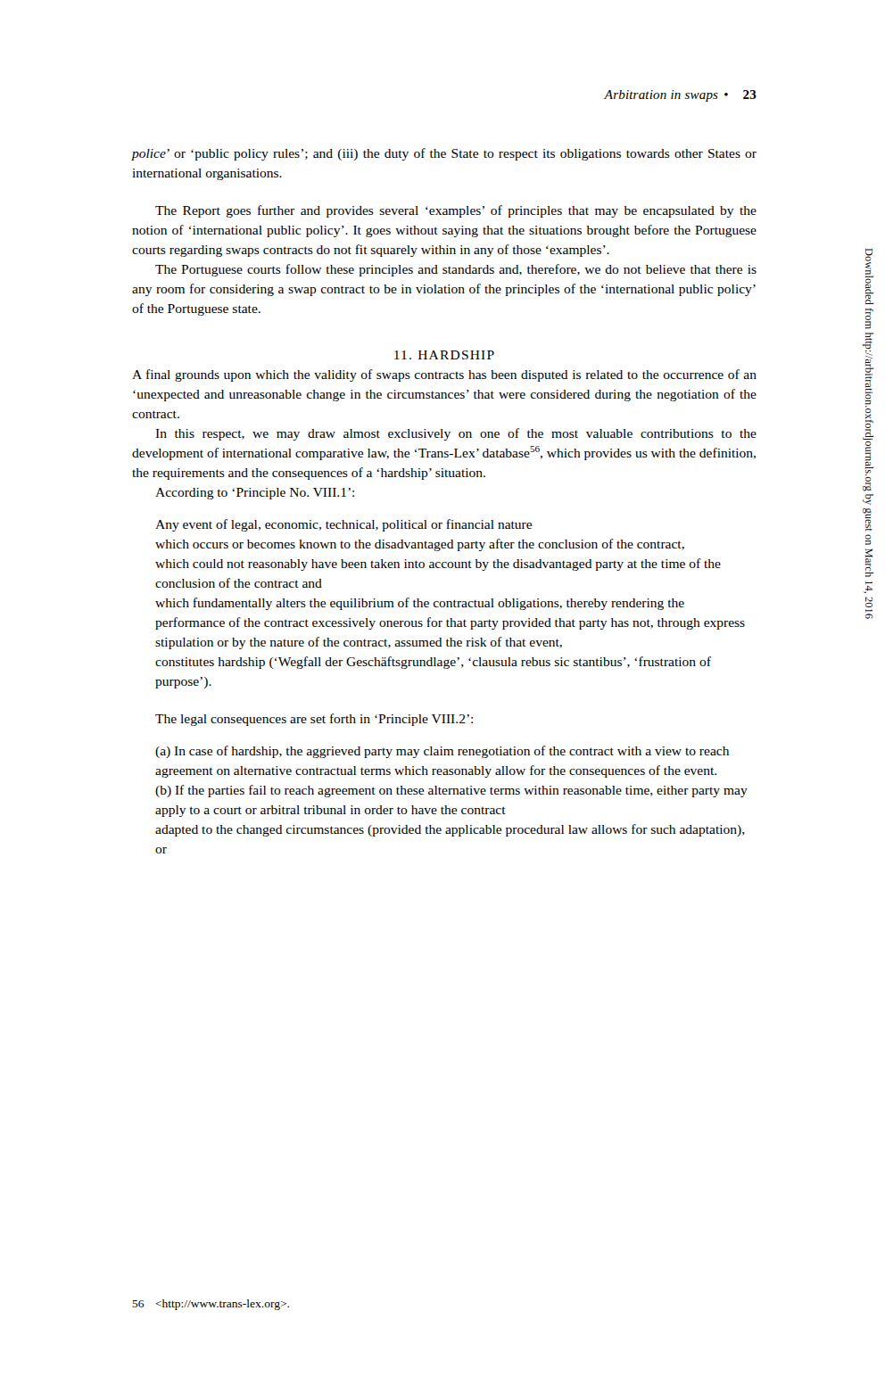Arbitration in swaps•23
police’ or ‘public policy rules’; and (iii) the duty of the State to respect its obligations towards other States or international organisations.
The Report goes further and provides several ‘examples’ of principles that may be encapsulated by the notion of ‘international public policy’. It goes without saying that the situations brought before the Portuguese courts regarding swaps contracts do not fit squarely within in any of those ‘examples’.
The Portuguese courts follow these principles and standards and, therefore, we do not believe that there is any room for considering a swap contract to be in violation of the principles of the ‘international public policy’ of the Portuguese state.
11. Hardship
A final grounds upon which the validity of swaps contracts has been disputed is related to the occurrence of an ‘unexpected and unreasonable change in the circumstances’ that were considered during the negotiation of the contract.
In this respect, we may draw almost exclusively on one of the most valuable contributions to the development of international comparative law, the ‘Trans-Lex’ database56, which provides us with the definition, the requirements and the consequences of a ‘hardship’ situation.
According to ‘Principle No. VIII.1’:
Any event of legal, economic, technical, political or financial nature
which occurs or becomes known to the disadvantaged party after the conclusion of the contract,
which could not reasonably have been taken into account by the disadvantaged party at the time of the conclusion of the contract and
which fundamentally alters the equilibrium of the contractual obligations, thereby rendering the performance of the contract excessively onerous for that party provided that party has not, through express stipulation or by the nature of the contract, assumed the risk of that event,
constitutes hardship (‘Wegfall der Geschäftsgrundlage’, ‘clausula rebus sic stantibus’, ‘frustration of purpose’).
The legal consequences are set forth in ‘Principle VIII.2’:
(a) In case of hardship, the aggrieved party may claim renegotiation of the contract with a view to reach agreement on alternative contractual terms which reasonably allow for the consequences of the event.
(b) If the parties fail to reach agreement on these alternative terms within reasonable time, either party may apply to a court or arbitral tribunal in order to have the contract
adapted to the changed circumstances (provided the applicable procedural law allows for such adaptation), or
56<http://www.trans-lex.org>.
Downloaded from http://arbitration.oxfordjournals.org by guest on March 14, 2016